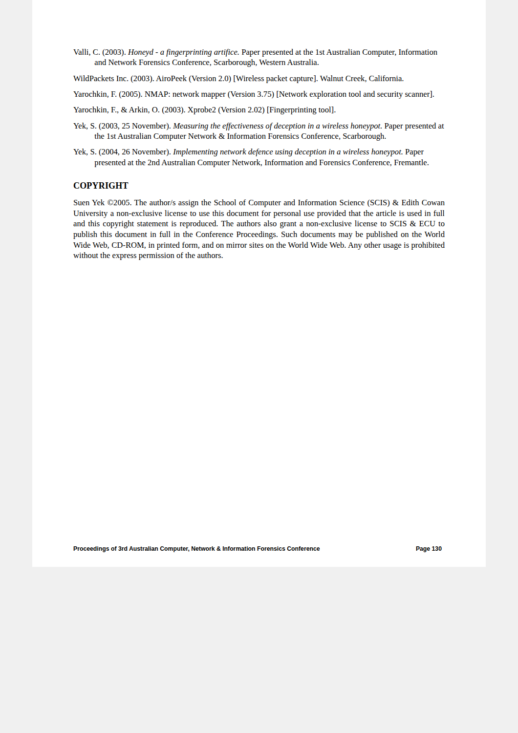Valli, C. (2003). Honeyd - a fingerprinting artifice. Paper presented at the 1st Australian Computer, Information and Network Forensics Conference, Scarborough, Western Australia.
WildPackets Inc. (2003). AiroPeek (Version 2.0) [Wireless packet capture]. Walnut Creek, California.
Yarochkin, F. (2005). NMAP: network mapper (Version 3.75) [Network exploration tool and security scanner].
Yarochkin, F., & Arkin, O. (2003). Xprobe2 (Version 2.02) [Fingerprinting tool].
Yek, S. (2003, 25 November). Measuring the effectiveness of deception in a wireless honeypot. Paper presented at the 1st Australian Computer Network & Information Forensics Conference, Scarborough.
Yek, S. (2004, 26 November). Implementing network defence using deception in a wireless honeypot. Paper presented at the 2nd Australian Computer Network, Information and Forensics Conference, Fremantle.
COPYRIGHT
Suen Yek ©2005. The author/s assign the School of Computer and Information Science (SCIS) & Edith Cowan University a non-exclusive license to use this document for personal use provided that the article is used in full and this copyright statement is reproduced. The authors also grant a non-exclusive license to SCIS & ECU to publish this document in full in the Conference Proceedings. Such documents may be published on the World Wide Web, CD-ROM, in printed form, and on mirror sites on the World Wide Web. Any other usage is prohibited without the express permission of the authors.
Proceedings of 3rd Australian Computer, Network & Information Forensics Conference Page 130